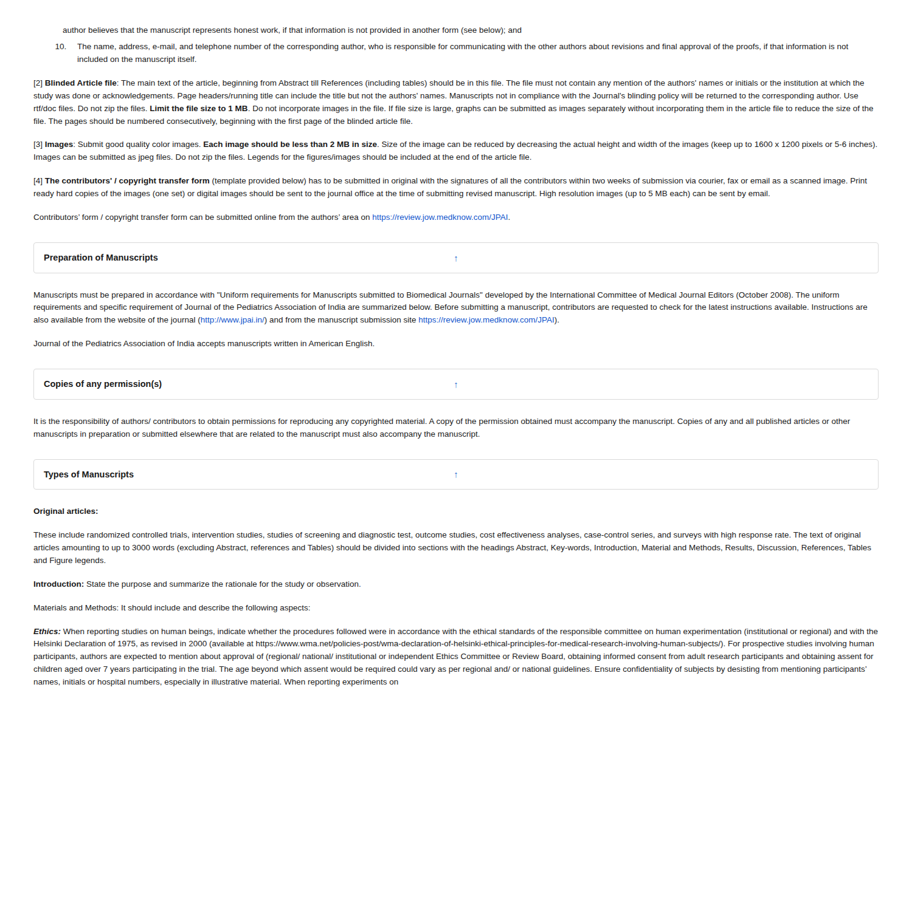author believes that the manuscript represents honest work, if that information is not provided in another form (see below); and
The name, address, e-mail, and telephone number of the corresponding author, who is responsible for communicating with the other authors about revisions and final approval of the proofs, if that information is not included on the manuscript itself.
[2] Blinded Article file: The main text of the article, beginning from Abstract till References (including tables) should be in this file. The file must not contain any mention of the authors' names or initials or the institution at which the study was done or acknowledgements. Page headers/running title can include the title but not the authors' names. Manuscripts not in compliance with the Journal's blinding policy will be returned to the corresponding author. Use rtf/doc files. Do not zip the files. Limit the file size to 1 MB. Do not incorporate images in the file. If file size is large, graphs can be submitted as images separately without incorporating them in the article file to reduce the size of the file. The pages should be numbered consecutively, beginning with the first page of the blinded article file.
[3] Images: Submit good quality color images. Each image should be less than 2 MB in size. Size of the image can be reduced by decreasing the actual height and width of the images (keep up to 1600 x 1200 pixels or 5-6 inches). Images can be submitted as jpeg files. Do not zip the files. Legends for the figures/images should be included at the end of the article file.
[4] The contributors' / copyright transfer form (template provided below) has to be submitted in original with the signatures of all the contributors within two weeks of submission via courier, fax or email as a scanned image. Print ready hard copies of the images (one set) or digital images should be sent to the journal office at the time of submitting revised manuscript. High resolution images (up to 5 MB each) can be sent by email.
Contributors’ form / copyright transfer form can be submitted online from the authors’ area on https://review.jow.medknow.com/JPAI.
Preparation of Manuscripts
Manuscripts must be prepared in accordance with "Uniform requirements for Manuscripts submitted to Biomedical Journals" developed by the International Committee of Medical Journal Editors (October 2008). The uniform requirements and specific requirement of Journal of the Pediatrics Association of India are summarized below. Before submitting a manuscript, contributors are requested to check for the latest instructions available. Instructions are also available from the website of the journal (http://www.jpai.in/) and from the manuscript submission site https://review.jow.medknow.com/JPAI).
Journal of the Pediatrics Association of India accepts manuscripts written in American English.
Copies of any permission(s)
It is the responsibility of authors/ contributors to obtain permissions for reproducing any copyrighted material. A copy of the permission obtained must accompany the manuscript. Copies of any and all published articles or other manuscripts in preparation or submitted elsewhere that are related to the manuscript must also accompany the manuscript.
Types of Manuscripts
Original articles:
These include randomized controlled trials, intervention studies, studies of screening and diagnostic test, outcome studies, cost effectiveness analyses, case-control series, and surveys with high response rate. The text of original articles amounting to up to 3000 words (excluding Abstract, references and Tables) should be divided into sections with the headings Abstract, Key-words, Introduction, Material and Methods, Results, Discussion, References, Tables and Figure legends.
Introduction: State the purpose and summarize the rationale for the study or observation.
Materials and Methods: It should include and describe the following aspects:
Ethics: When reporting studies on human beings, indicate whether the procedures followed were in accordance with the ethical standards of the responsible committee on human experimentation (institutional or regional) and with the Helsinki Declaration of 1975, as revised in 2000 (available at https://www.wma.net/policies-post/wma-declaration-of-helsinki-ethical-principles-for-medical-research-involving-human-subjects/). For prospective studies involving human participants, authors are expected to mention about approval of (regional/ national/ institutional or independent Ethics Committee or Review Board, obtaining informed consent from adult research participants and obtaining assent for children aged over 7 years participating in the trial. The age beyond which assent would be required could vary as per regional and/ or national guidelines. Ensure confidentiality of subjects by desisting from mentioning participants’ names, initials or hospital numbers, especially in illustrative material. When reporting experiments on